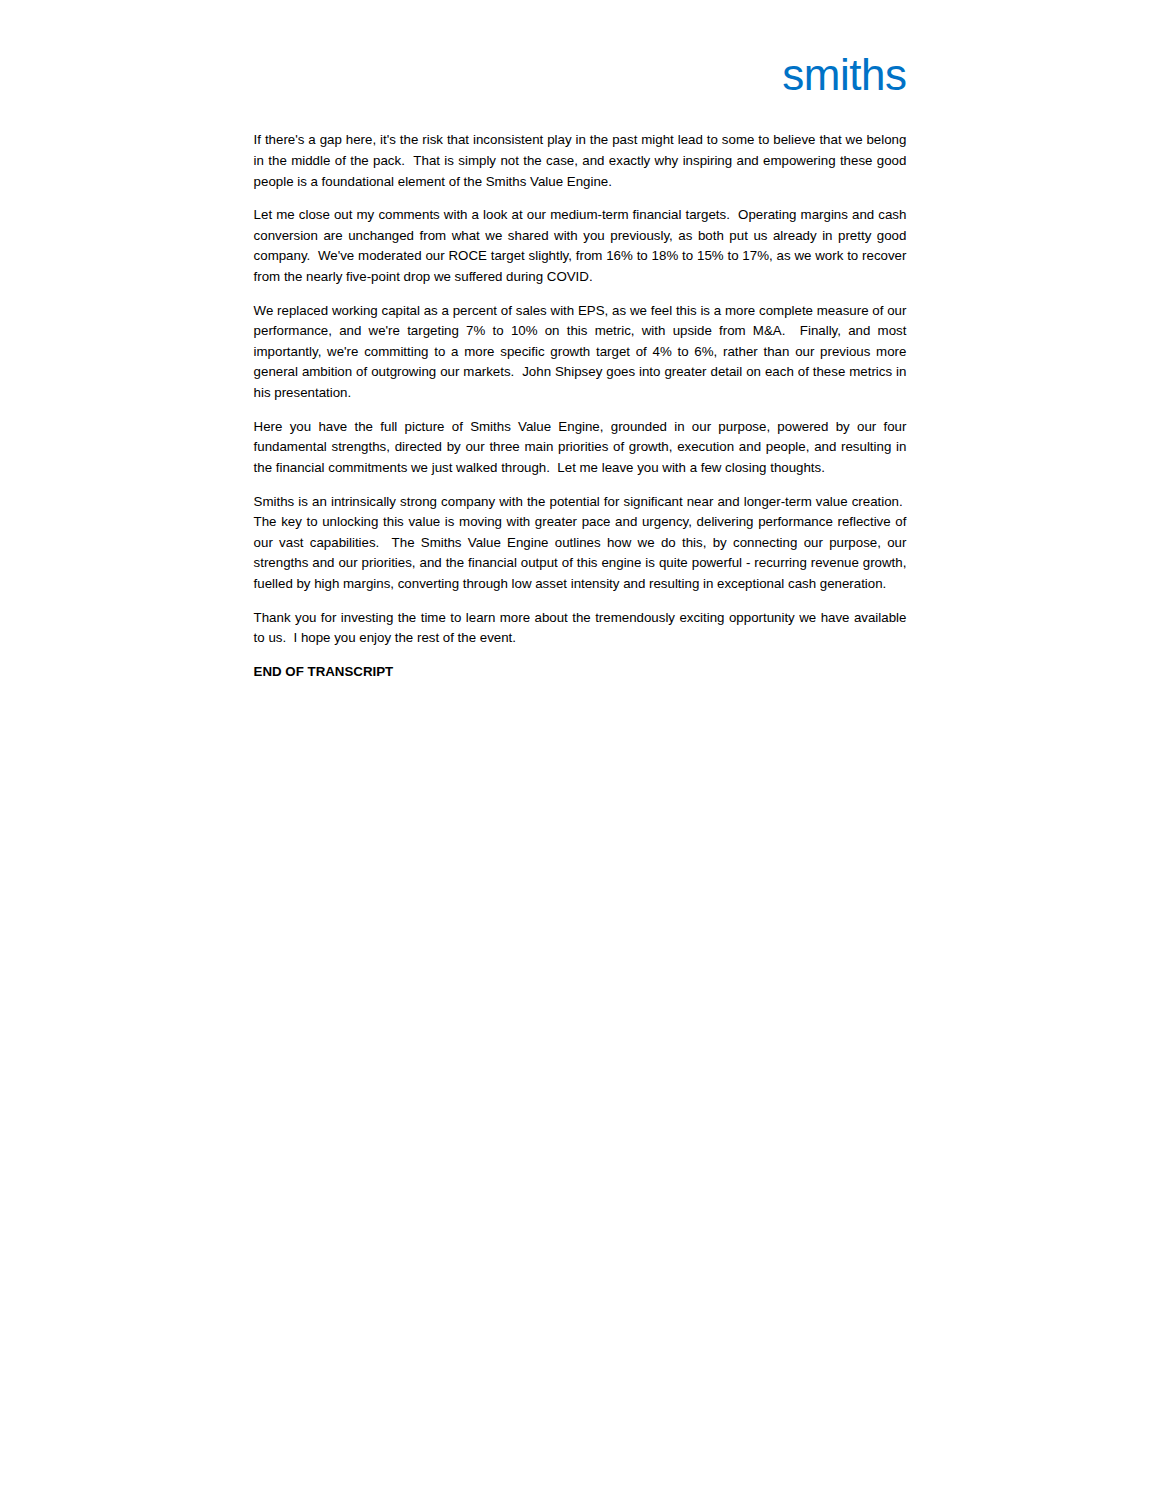smiths
If there's a gap here, it's the risk that inconsistent play in the past might lead to some to believe that we belong in the middle of the pack. That is simply not the case, and exactly why inspiring and empowering these good people is a foundational element of the Smiths Value Engine.
Let me close out my comments with a look at our medium-term financial targets. Operating margins and cash conversion are unchanged from what we shared with you previously, as both put us already in pretty good company. We've moderated our ROCE target slightly, from 16% to 18% to 15% to 17%, as we work to recover from the nearly five-point drop we suffered during COVID.
We replaced working capital as a percent of sales with EPS, as we feel this is a more complete measure of our performance, and we're targeting 7% to 10% on this metric, with upside from M&A. Finally, and most importantly, we're committing to a more specific growth target of 4% to 6%, rather than our previous more general ambition of outgrowing our markets. John Shipsey goes into greater detail on each of these metrics in his presentation.
Here you have the full picture of Smiths Value Engine, grounded in our purpose, powered by our four fundamental strengths, directed by our three main priorities of growth, execution and people, and resulting in the financial commitments we just walked through. Let me leave you with a few closing thoughts.
Smiths is an intrinsically strong company with the potential for significant near and longer-term value creation. The key to unlocking this value is moving with greater pace and urgency, delivering performance reflective of our vast capabilities. The Smiths Value Engine outlines how we do this, by connecting our purpose, our strengths and our priorities, and the financial output of this engine is quite powerful - recurring revenue growth, fuelled by high margins, converting through low asset intensity and resulting in exceptional cash generation.
Thank you for investing the time to learn more about the tremendously exciting opportunity we have available to us. I hope you enjoy the rest of the event.
END OF TRANSCRIPT